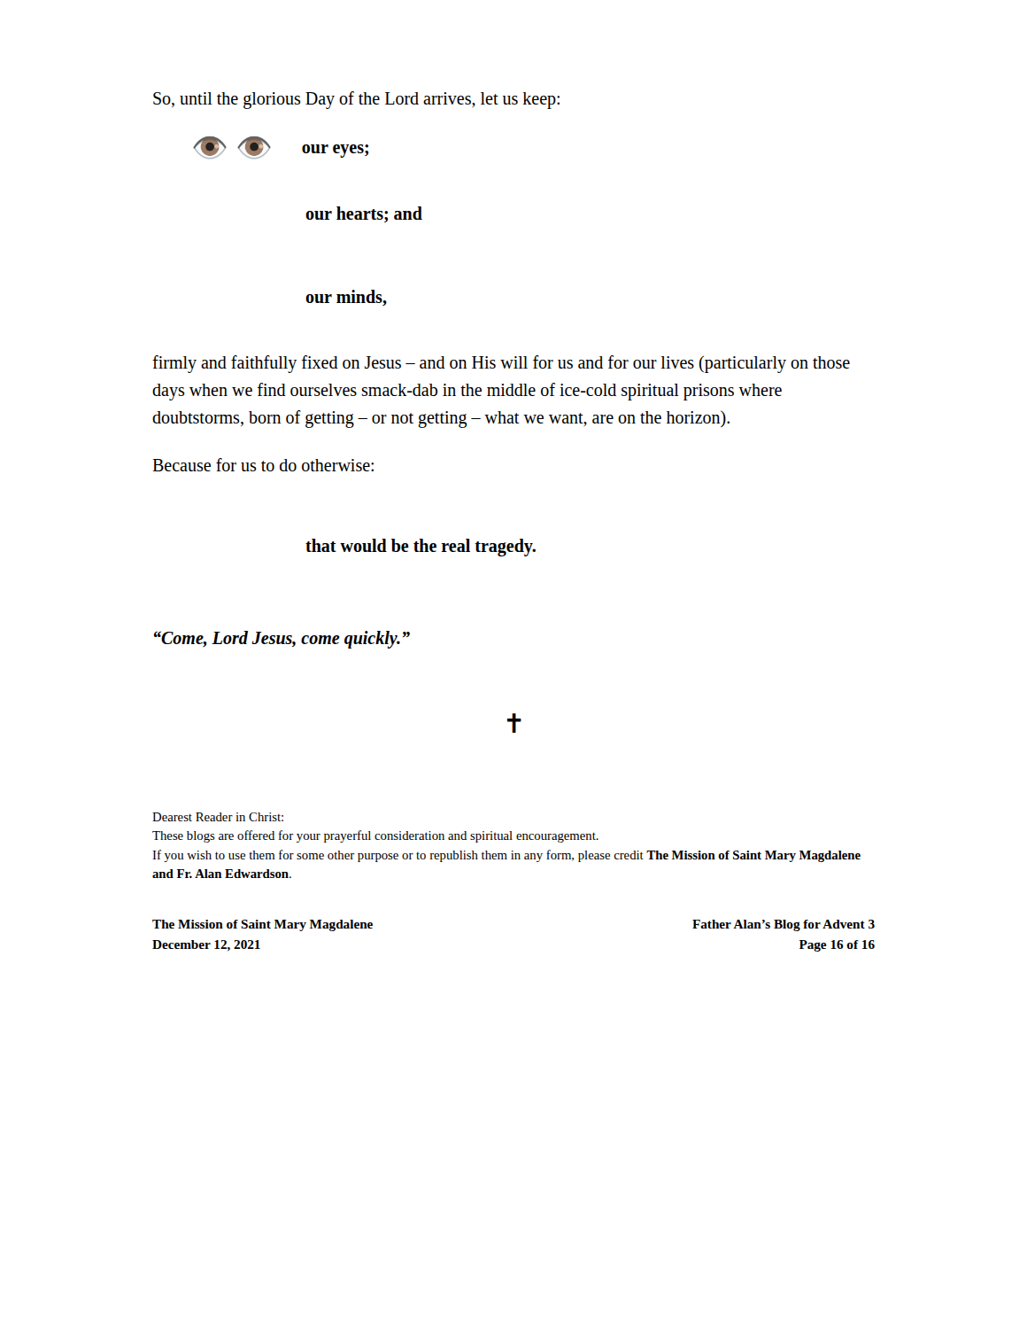So, until the glorious Day of the Lord arrives, let us keep:
👁️👁️ our eyes;
our hearts; and
our minds,
firmly and faithfully fixed on Jesus – and on His will for us and for our lives (particularly on those days when we find ourselves smack-dab in the middle of ice-cold spiritual prisons where doubtstorms, born of getting – or not getting – what we want, are on the horizon).
Because for us to do otherwise:
that would be the real tragedy.
“Come, Lord Jesus, come quickly.”
✝
Dearest Reader in Christ:
These blogs are offered for your prayerful consideration and spiritual encouragement.
If you wish to use them for some other purpose or to republish them in any form, please credit The Mission of Saint Mary Magdalene and Fr. Alan Edwardson.
The Mission of Saint Mary Magdalene
December 12, 2021
Father Alan’s Blog for Advent 3
Page 16 of 16